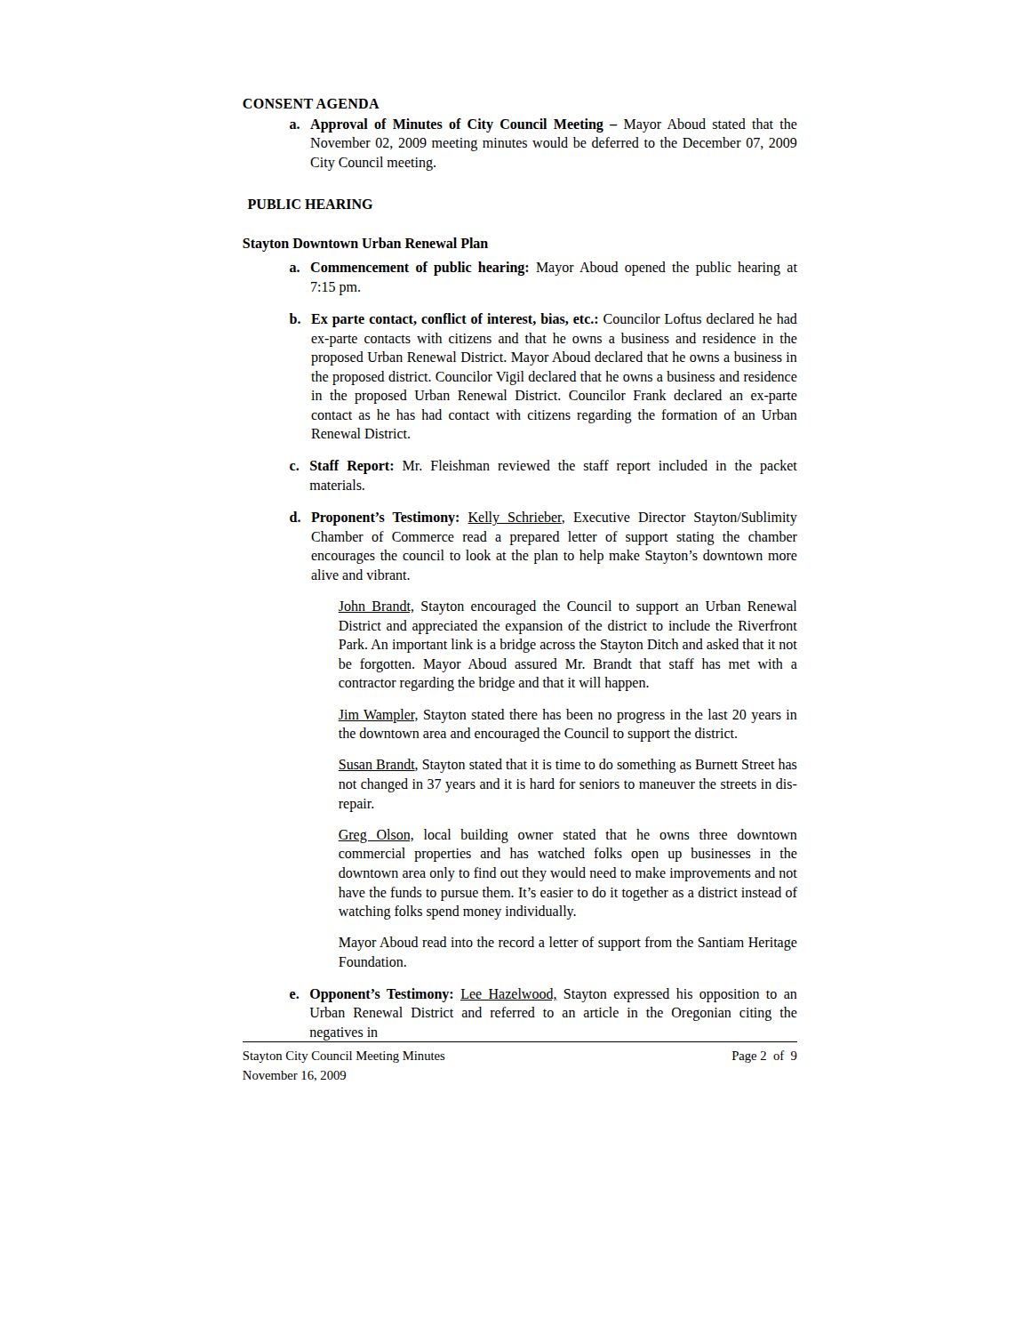CONSENT AGENDA
a.
Approval of Minutes of City Council Meeting – Mayor Aboud stated that the November 02, 2009 meeting minutes would be deferred to the December 07, 2009 City Council meeting.
PUBLIC HEARING
Stayton Downtown Urban Renewal Plan
a.
Commencement of public hearing: Mayor Aboud opened the public hearing at 7:15 pm.
b.
Ex parte contact, conflict of interest, bias, etc.: Councilor Loftus declared he had ex-parte contacts with citizens and that he owns a business and residence in the proposed Urban Renewal District. Mayor Aboud declared that he owns a business in the proposed district. Councilor Vigil declared that he owns a business and residence in the proposed Urban Renewal District. Councilor Frank declared an ex-parte contact as he has had contact with citizens regarding the formation of an Urban Renewal District.
c.
Staff Report: Mr. Fleishman reviewed the staff report included in the packet materials.
d.
Proponent’s Testimony: Kelly Schrieber, Executive Director Stayton/Sublimity Chamber of Commerce read a prepared letter of support stating the chamber encourages the council to look at the plan to help make Stayton’s downtown more alive and vibrant.
John Brandt, Stayton encouraged the Council to support an Urban Renewal District and appreciated the expansion of the district to include the Riverfront Park. An important link is a bridge across the Stayton Ditch and asked that it not be forgotten. Mayor Aboud assured Mr. Brandt that staff has met with a contractor regarding the bridge and that it will happen.
Jim Wampler, Stayton stated there has been no progress in the last 20 years in the downtown area and encouraged the Council to support the district.
Susan Brandt, Stayton stated that it is time to do something as Burnett Street has not changed in 37 years and it is hard for seniors to maneuver the streets in dis-repair.
Greg Olson, local building owner stated that he owns three downtown commercial properties and has watched folks open up businesses in the downtown area only to find out they would need to make improvements and not have the funds to pursue them. It’s easier to do it together as a district instead of watching folks spend money individually.
Mayor Aboud read into the record a letter of support from the Santiam Heritage Foundation.
e.
Opponent’s Testimony: Lee Hazelwood, Stayton expressed his opposition to an Urban Renewal District and referred to an article in the Oregonian citing the negatives in
Stayton City Council Meeting Minutes
Page 2 of 9
November 16, 2009